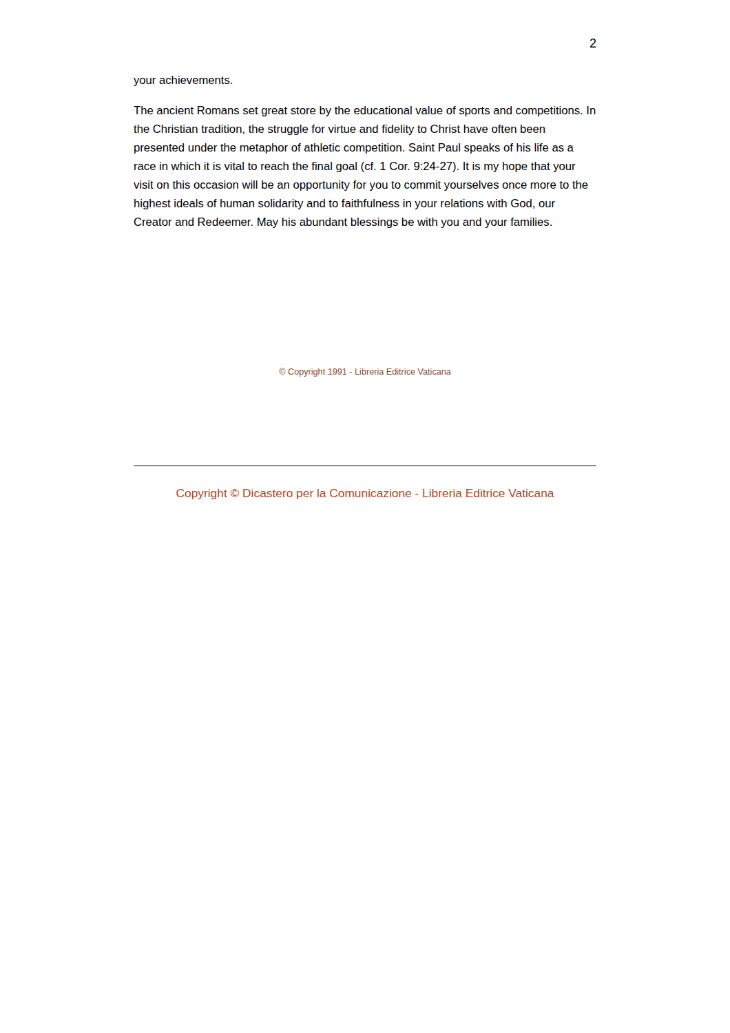2
your achievements.
The ancient Romans set great store by the educational value of sports and competitions. In the Christian tradition, the struggle for virtue and fidelity to Christ have often been presented under the metaphor of athletic competition. Saint Paul speaks of his life as a race in which it is vital to reach the final goal (cf. 1 Cor. 9:24-27). It is my hope that your visit on this occasion will be an opportunity for you to commit yourselves once more to the highest ideals of human solidarity and to faithfulness in your relations with God, our Creator and Redeemer. May his abundant blessings be with you and your families.
© Copyright 1991 - Libreria Editrice Vaticana
Copyright © Dicastero per la Comunicazione - Libreria Editrice Vaticana